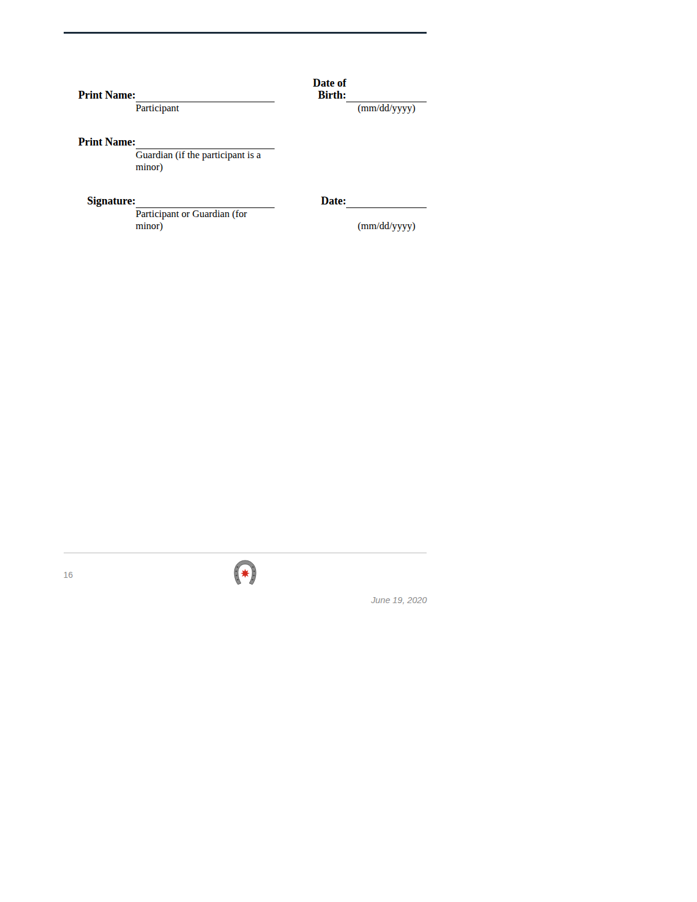| Print Name: | | | Date of Birth: | |
| | Participant | | | (mm/dd/yyyy) |
| Print Name: | | | | |
| | Guardian (if the participant is a minor) | | | |
| Signature: | | | Date: | |
| | Participant or Guardian (for minor) | | | (mm/dd/yyyy) |
16
June 19, 2020